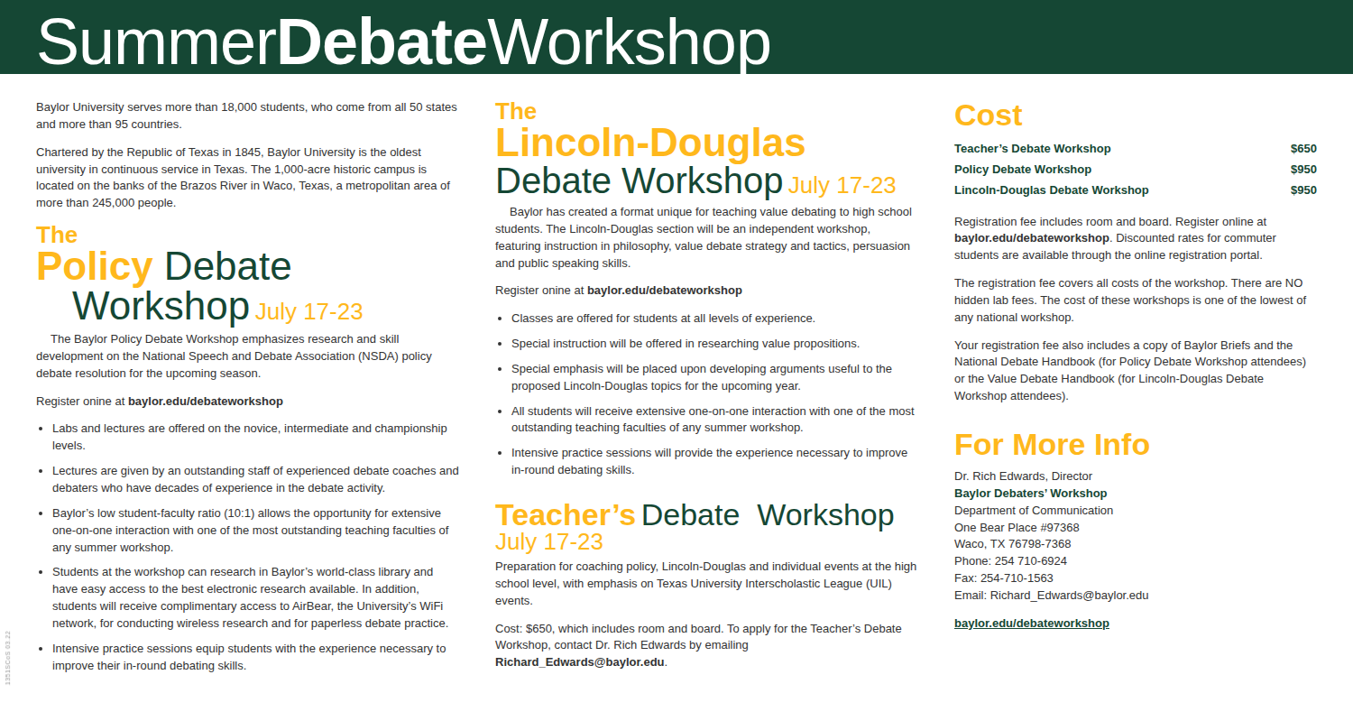SummerDebate Workshop
1351SCoS 03.22
Baylor University serves more than 18,000 students, who come from all 50 states and more than 95 countries.
Chartered by the Republic of Texas in 1845, Baylor University is the oldest university in continuous service in Texas. The 1,000-acre historic campus is located on the banks of the Brazos River in Waco, Texas, a metropolitan area of more than 245,000 people.
The Policy Debate
Workshop July 17-23
The Baylor Policy Debate Workshop emphasizes research and skill development on the National Speech and Debate Association (NSDA) policy debate resolution for the upcoming season.
Register onine at baylor.edu/debateworkshop
Labs and lectures are offered on the novice, intermediate and championship levels.
Lectures are given by an outstanding staff of experienced debate coaches and debaters who have decades of experience in the debate activity.
Baylor’s low student-faculty ratio (10:1) allows the opportunity for extensive one-on-one interaction with one of the most outstanding teaching faculties of any summer workshop.
Students at the workshop can research in Baylor’s world-class library and have easy access to the best electronic research available. In addition, students will receive complimentary access to AirBear, the University’s WiFi network, for conducting wireless research and for paperless debate practice.
Intensive practice sessions equip students with the experience necessary to improve their in-round debating skills.
The Lincoln-Douglas Debate Workshop July 17-23
Baylor has created a format unique for teaching value debating to high school students. The Lincoln-Douglas section will be an independent workshop, featuring instruction in philosophy, value debate strategy and tactics, persuasion and public speaking skills.
Register onine at baylor.edu/debateworkshop
Classes are offered for students at all levels of experience.
Special instruction will be offered in researching value propositions.
Special emphasis will be placed upon developing arguments useful to the proposed Lincoln-Douglas topics for the upcoming year.
All students will receive extensive one-on-one interaction with one of the most outstanding teaching faculties of any summer workshop.
Intensive practice sessions will provide the experience necessary to improve in-round debating skills.
Teacher’s Debate Workshop July 17-23
Preparation for coaching policy, Lincoln-Douglas and individual events at the high school level, with emphasis on Texas University Interscholastic League (UIL) events.
Cost: $650, which includes room and board. To apply for the Teacher’s Debate Workshop, contact Dr. Rich Edwards by emailing Richard_Edwards@baylor.edu.
Cost
| Teacher’s Debate Workshop | $650 |
| Policy Debate Workshop | $950 |
| Lincoln-Douglas Debate Workshop | $950 |
Registration fee includes room and board. Register online at baylor.edu/debateworkshop. Discounted rates for commuter students are available through the online registration portal.
The registration fee covers all costs of the workshop. There are NO hidden lab fees. The cost of these workshops is one of the lowest of any national workshop.
Your registration fee also includes a copy of Baylor Briefs and the National Debate Handbook (for Policy Debate Workshop attendees) or the Value Debate Handbook (for Lincoln-Douglas Debate Workshop attendees).
For More Info
Dr. Rich Edwards, Director
Baylor Debaters’ Workshop
Department of Communication
One Bear Place #97368
Waco, TX 76798-7368
Phone: 254 710-6924
Fax: 254-710-1563
Email: Richard_Edwards@baylor.edu baylor.edu/debateworkshop